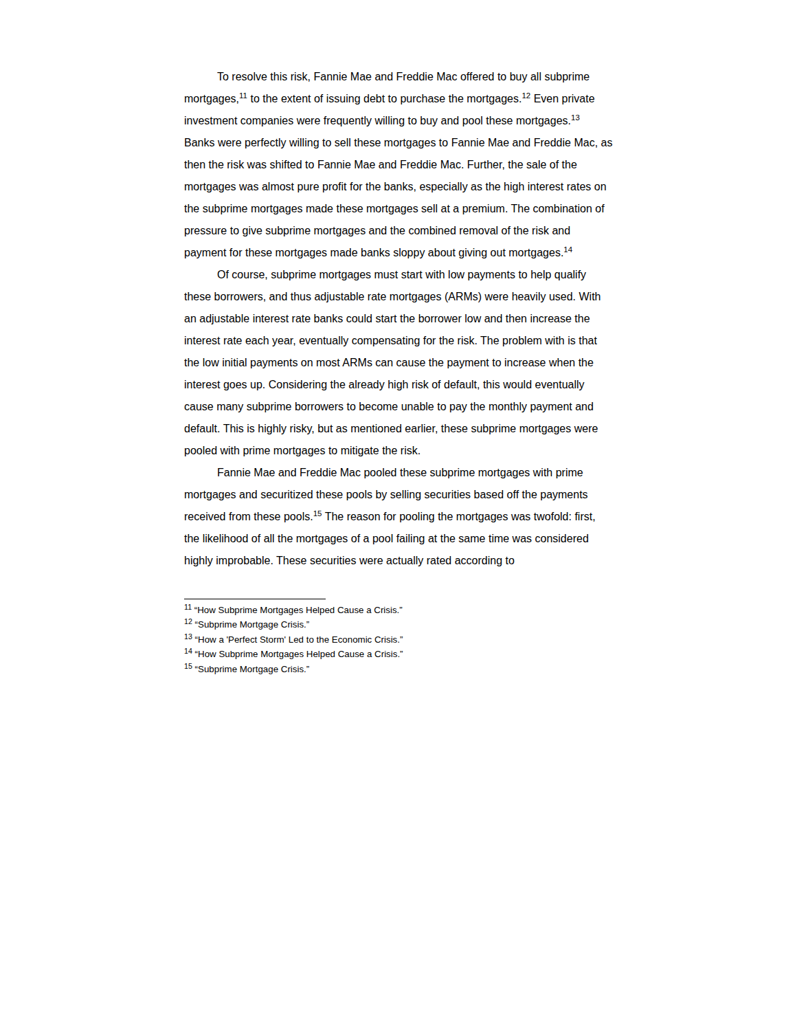To resolve this risk, Fannie Mae and Freddie Mac offered to buy all subprime mortgages,11 to the extent of issuing debt to purchase the mortgages.12 Even private investment companies were frequently willing to buy and pool these mortgages.13 Banks were perfectly willing to sell these mortgages to Fannie Mae and Freddie Mac, as then the risk was shifted to Fannie Mae and Freddie Mac. Further, the sale of the mortgages was almost pure profit for the banks, especially as the high interest rates on the subprime mortgages made these mortgages sell at a premium. The combination of pressure to give subprime mortgages and the combined removal of the risk and payment for these mortgages made banks sloppy about giving out mortgages.14
Of course, subprime mortgages must start with low payments to help qualify these borrowers, and thus adjustable rate mortgages (ARMs) were heavily used. With an adjustable interest rate banks could start the borrower low and then increase the interest rate each year, eventually compensating for the risk. The problem with is that the low initial payments on most ARMs can cause the payment to increase when the interest goes up. Considering the already high risk of default, this would eventually cause many subprime borrowers to become unable to pay the monthly payment and default. This is highly risky, but as mentioned earlier, these subprime mortgages were pooled with prime mortgages to mitigate the risk.
Fannie Mae and Freddie Mac pooled these subprime mortgages with prime mortgages and securitized these pools by selling securities based off the payments received from these pools.15 The reason for pooling the mortgages was twofold: first, the likelihood of all the mortgages of a pool failing at the same time was considered highly improbable. These securities were actually rated according to
11“How Subprime Mortgages Helped Cause a Crisis.”
12“Subprime Mortgage Crisis.”
13“How a 'Perfect Storm' Led to the Economic Crisis.”
14“How Subprime Mortgages Helped Cause a Crisis.”
15“Subprime Mortgage Crisis.”